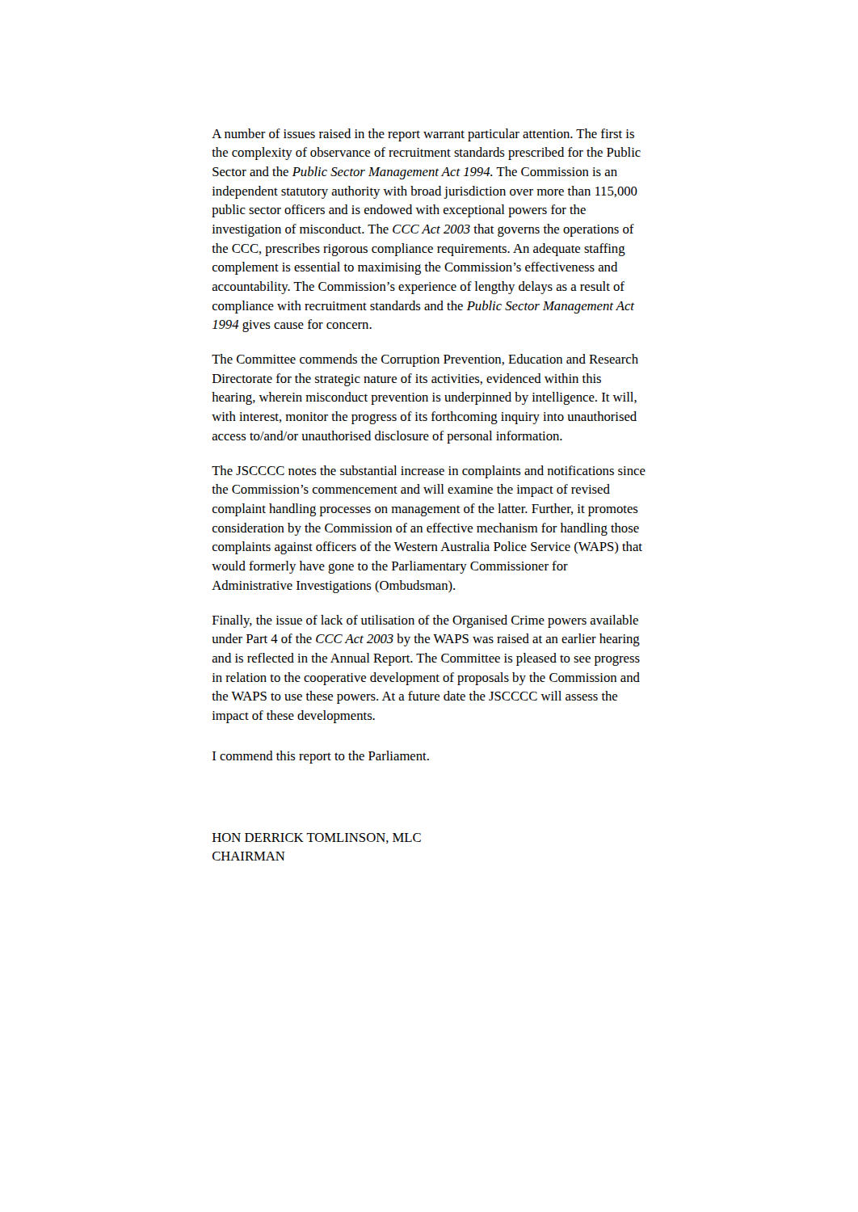A number of issues raised in the report warrant particular attention. The first is the complexity of observance of recruitment standards prescribed for the Public Sector and the Public Sector Management Act 1994. The Commission is an independent statutory authority with broad jurisdiction over more than 115,000 public sector officers and is endowed with exceptional powers for the investigation of misconduct. The CCC Act 2003 that governs the operations of the CCC, prescribes rigorous compliance requirements. An adequate staffing complement is essential to maximising the Commission’s effectiveness and accountability. The Commission’s experience of lengthy delays as a result of compliance with recruitment standards and the Public Sector Management Act 1994 gives cause for concern.
The Committee commends the Corruption Prevention, Education and Research Directorate for the strategic nature of its activities, evidenced within this hearing, wherein misconduct prevention is underpinned by intelligence. It will, with interest, monitor the progress of its forthcoming inquiry into unauthorised access to/and/or unauthorised disclosure of personal information.
The JSCCCC notes the substantial increase in complaints and notifications since the Commission’s commencement and will examine the impact of revised complaint handling processes on management of the latter. Further, it promotes consideration by the Commission of an effective mechanism for handling those complaints against officers of the Western Australia Police Service (WAPS) that would formerly have gone to the Parliamentary Commissioner for Administrative Investigations (Ombudsman).
Finally, the issue of lack of utilisation of the Organised Crime powers available under Part 4 of the CCC Act 2003 by the WAPS was raised at an earlier hearing and is reflected in the Annual Report. The Committee is pleased to see progress in relation to the cooperative development of proposals by the Commission and the WAPS to use these powers. At a future date the JSCCCC will assess the impact of these developments.
I commend this report to the Parliament.
HON DERRICK TOMLINSON, MLC CHAIRMAN